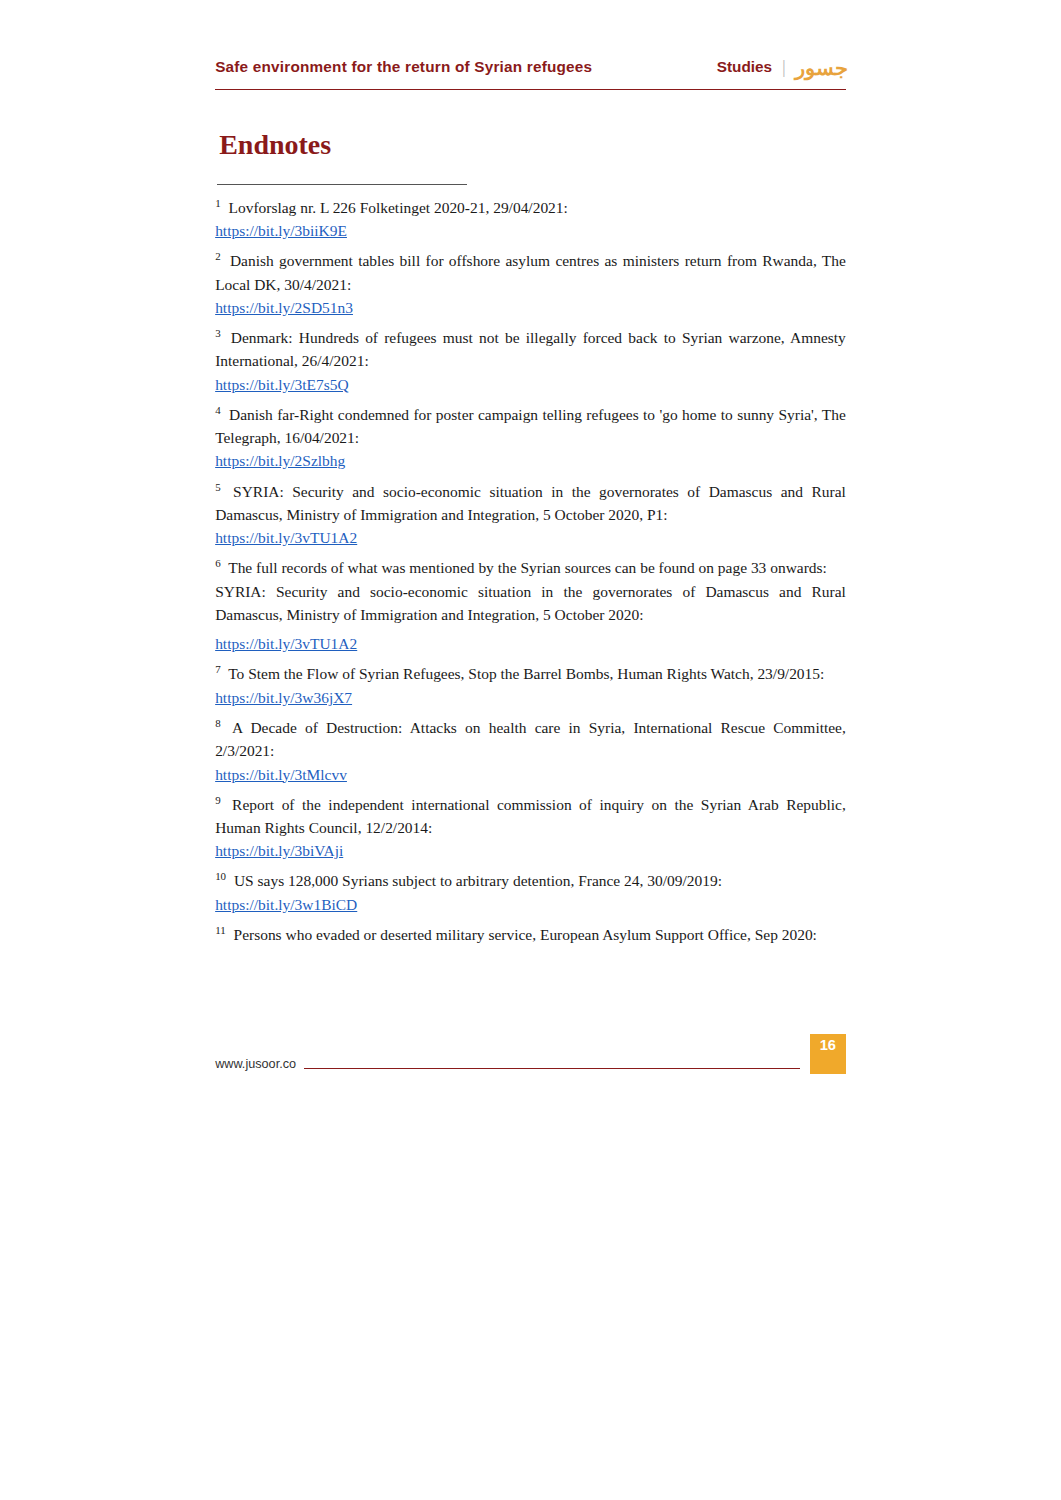Safe environment for the return of Syrian refugees
Studies | جسور
Endnotes
Lovforslag nr. L 226 Folketinget 2020-21, 29/04/2021: https://bit.ly/3biiK9E
Danish government tables bill for offshore asylum centres as ministers return from Rwanda, The Local DK, 30/4/2021: https://bit.ly/2SD51n3
Denmark: Hundreds of refugees must not be illegally forced back to Syrian warzone, Amnesty International, 26/4/2021: https://bit.ly/3tE7s5Q
Danish far-Right condemned for poster campaign telling refugees to 'go home to sunny Syria', The Telegraph, 16/04/2021: https://bit.ly/2Szlbhg
SYRIA: Security and socio-economic situation in the governorates of Damascus and Rural Damascus, Ministry of Immigration and Integration, 5 October 2020, P1: https://bit.ly/3vTU1A2
The full records of what was mentioned by the Syrian sources can be found on page 33 onwards: SYRIA: Security and socio-economic situation in the governorates of Damascus and Rural Damascus, Ministry of Immigration and Integration, 5 October 2020: https://bit.ly/3vTU1A2
To Stem the Flow of Syrian Refugees, Stop the Barrel Bombs, Human Rights Watch, 23/9/2015: https://bit.ly/3w36jX7
A Decade of Destruction: Attacks on health care in Syria, International Rescue Committee, 2/3/2021: https://bit.ly/3tMlcvv
Report of the independent international commission of inquiry on the Syrian Arab Republic, Human Rights Council, 12/2/2014: https://bit.ly/3biVAji
US says 128,000 Syrians subject to arbitrary detention, France 24, 30/09/2019: https://bit.ly/3w1BiCD
Persons who evaded or deserted military service, European Asylum Support Office, Sep 2020:
www.jusoor.co 16